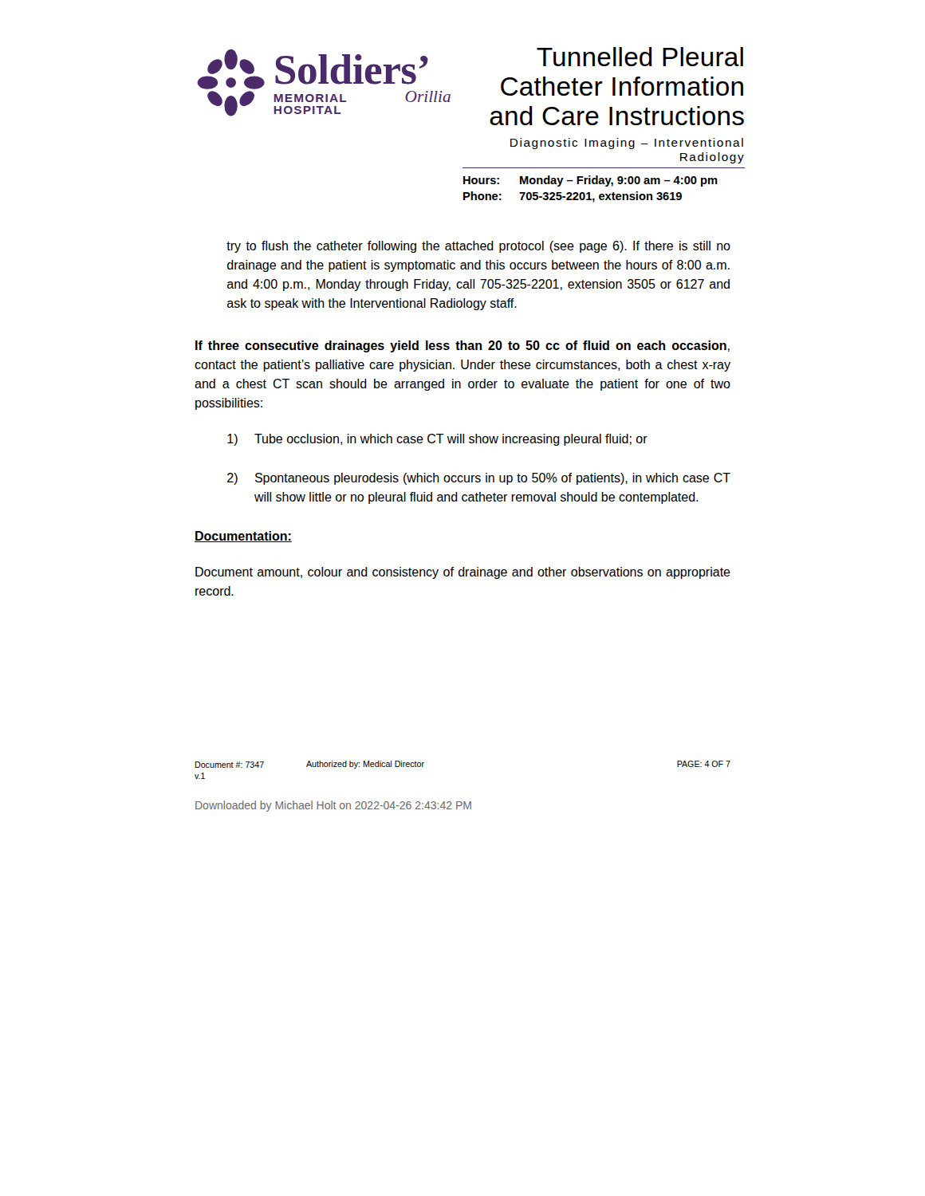Soldiers’
MEMORIAL HOSPITAL Orillia
Tunnelled Pleural Catheter Information
and Care Instructions
Diagnostic Imaging – Interventional Radiology
Hours: Monday – Friday, 9:00 am – 4:00 pm
Phone: 705-325-2201, extension 3619
try to flush the catheter following the attached protocol (see page 6). If there is still no drainage and the patient is symptomatic and this occurs between the hours of 8:00 a.m. and 4:00 p.m., Monday through Friday, call 705-325-2201, extension 3505 or 6127 and ask to speak with the Interventional Radiology staff.
If three consecutive drainages yield less than 20 to 50 cc of fluid on each occasion, contact the patient’s palliative care physician. Under these circumstances, both a chest x-ray and a chest CT scan should be arranged in order to evaluate the patient for one of two possibilities:
Tube occlusion, in which case CT will show increasing pleural fluid; or
Spontaneous pleurodesis (which occurs in up to 50% of patients), in which case CT will show little or no pleural fluid and catheter removal should be contemplated.
Documentation:
Document amount, colour and consistency of drainage and other observations on appropriate record.
Document #: 7347 v.1
Authorized by: Medical Director
PAGE: 4 OF 7
Downloaded by Michael Holt on 2022-04-26 2:43:42 PM